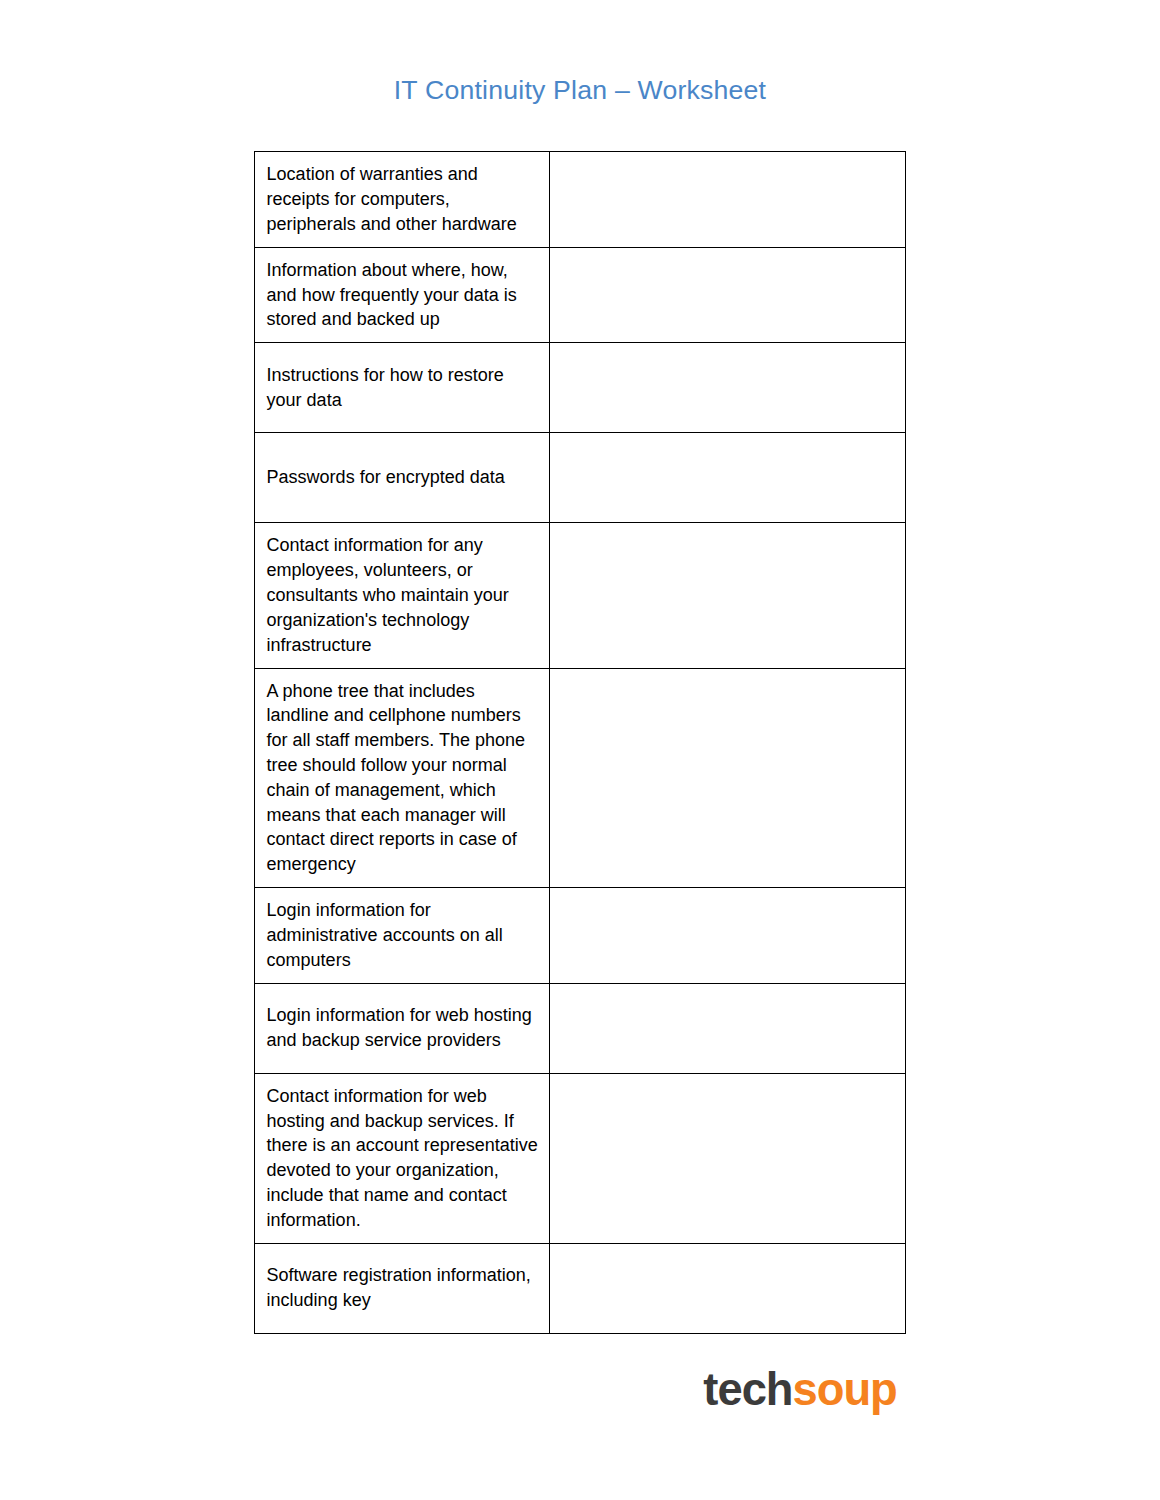IT Continuity Plan – Worksheet
| Location of warranties and receipts for computers, peripherals and other hardware | |
| Information about where, how, and how frequently your data is stored and backed up | |
| Instructions for how to restore your data | |
| Passwords for encrypted data | |
| Contact information for any employees, volunteers, or consultants who maintain your organization's technology infrastructure | |
| A phone tree that includes landline and cellphone numbers for all staff members. The phone tree should follow your normal chain of management, which means that each manager will contact direct reports in case of emergency | |
| Login information for administrative accounts on all computers | |
| Login information for web hosting and backup service providers | |
| Contact information for web hosting and backup services. If there is an account representative devoted to your organization, include that name and contact information. | |
| Software registration information, including key | |
techsoup